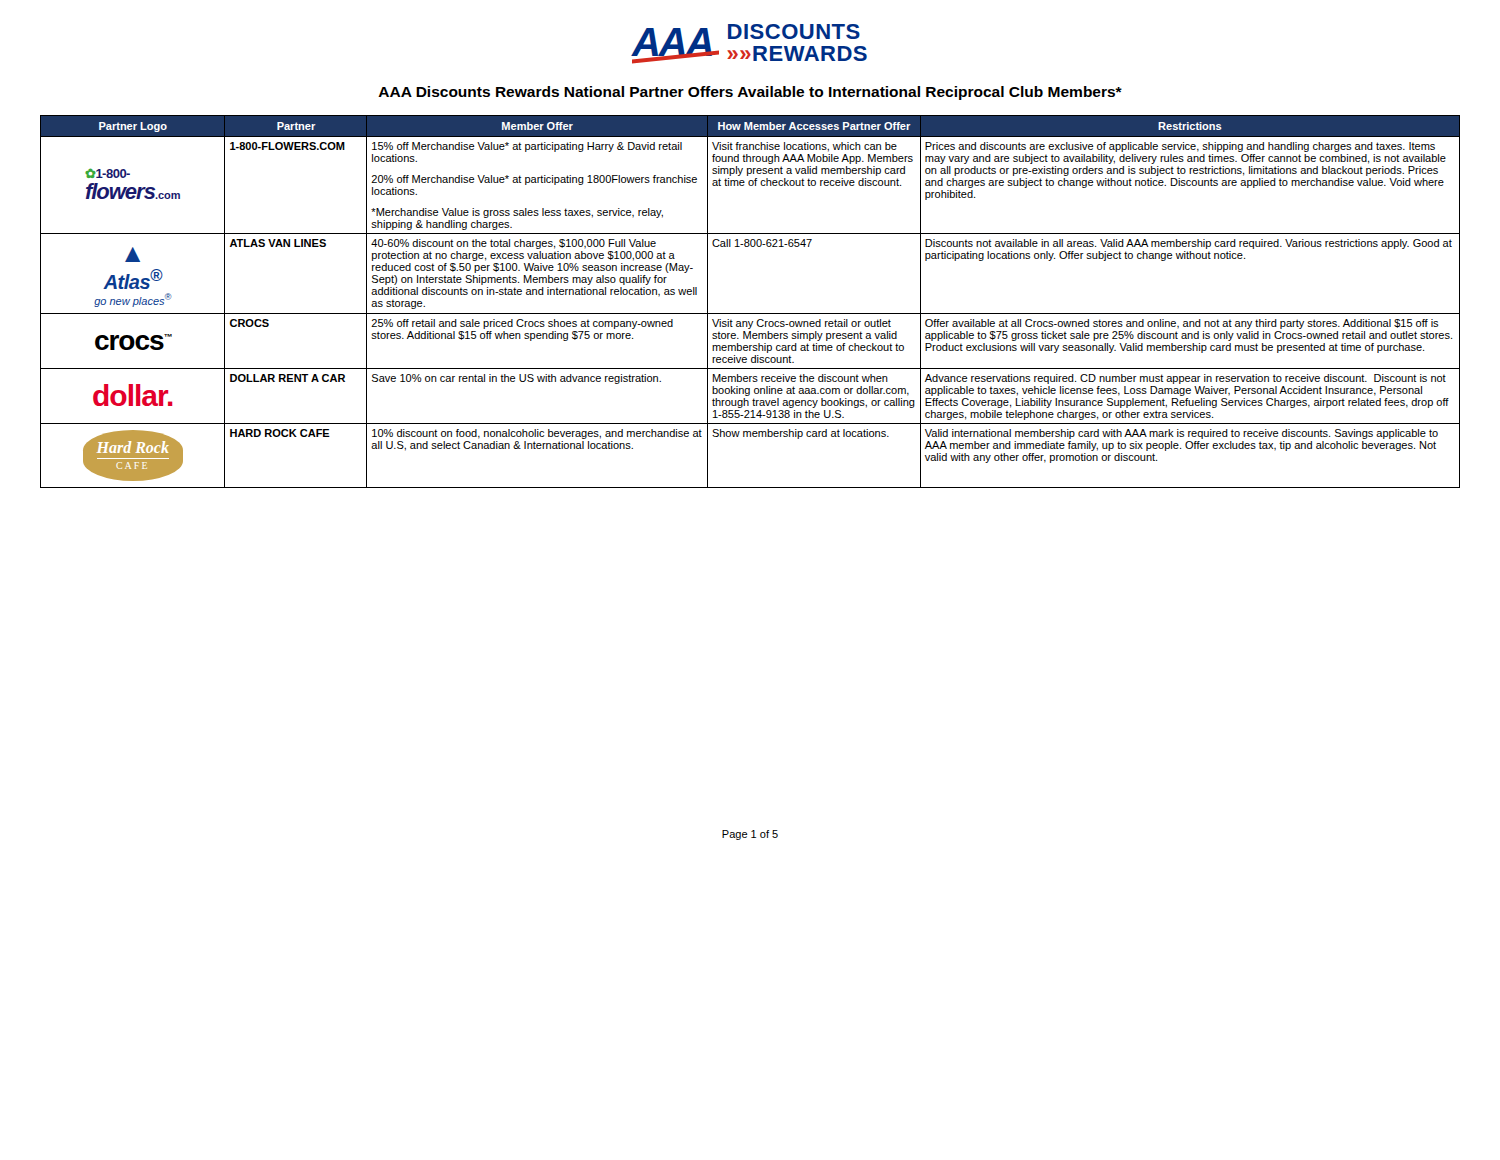AAA DISCOUNTS REWARDS
AAA Discounts Rewards National Partner Offers Available to International Reciprocal Club Members*
| Partner Logo | Partner | Member Offer | How Member Accesses Partner Offer | Restrictions |
| --- | --- | --- | --- | --- |
| ✿ 1-800- flowers .com | 1-800-FLOWERS.COM | 15% off Merchandise Value* at participating Harry & David retail locations. 20% off Merchandise Value* at participating 1800Flowers franchise locations. *Merchandise Value is gross sales less taxes, service, relay, shipping & handling charges. | Visit franchise locations, which can be found through AAA Mobile App. Members simply present a valid membership card at time of checkout to receive discount. | Prices and discounts are exclusive of applicable service, shipping and handling charges and taxes. Items may vary and are subject to availability, delivery rules and times. Offer cannot be combined, is not available on all products or pre-existing orders and is subject to restrictions, limitations and blackout periods. Prices and charges are subject to change without notice. Discounts are applied to merchandise value. Void where prohibited. |
| ▲ Atlas ® go new places ® | ATLAS VAN LINES | 40-60% discount on the total charges, $100,000 Full Value protection at no charge, excess valuation above $100,000 at a reduced cost of $.50 per $100. Waive 10% season increase (May-Sept) on Interstate Shipments. Members may also qualify for additional discounts on in-state and international relocation, as well as storage. | Call 1-800-621-6547 | Discounts not available in all areas. Valid AAA membership card required. Various restrictions apply. Good at participating locations only. Offer subject to change without notice. |
| crocs ™ | CROCS | 25% off retail and sale priced Crocs shoes at company-owned stores. Additional $15 off when spending $75 or more. | Visit any Crocs-owned retail or outlet store. Members simply present a valid membership card at time of checkout to receive discount. | Offer available at all Crocs-owned stores and online, and not at any third party stores. Additional $15 off is applicable to $75 gross ticket sale pre 25% discount and is only valid in Crocs-owned retail and outlet stores. Product exclusions will vary seasonally. Valid membership card must be presented at time of purchase. |
| dollar. | DOLLAR RENT A CAR | Save 10% on car rental in the US with advance registration. | Members receive the discount when booking online at aaa.com or dollar.com, through travel agency bookings, or calling 1-855-214-9138 in the U.S. | Advance reservations required. CD number must appear in reservation to receive discount. Discount is not applicable to taxes, vehicle license fees, Loss Damage Waiver, Personal Accident Insurance, Personal Effects Coverage, Liability Insurance Supplement, Refueling Services Charges, airport related fees, drop off charges, mobile telephone charges, or other extra services. |
| Hard Rock CAFE | HARD ROCK CAFE | 10% discount on food, nonalcoholic beverages, and merchandise at all U.S, and select Canadian & International locations. | Show membership card at locations. | Valid international membership card with AAA mark is required to receive discounts. Savings applicable to AAA member and immediate family, up to six people. Offer excludes tax, tip and alcoholic beverages. Not valid with any other offer, promotion or discount. |
Page 1 of 5